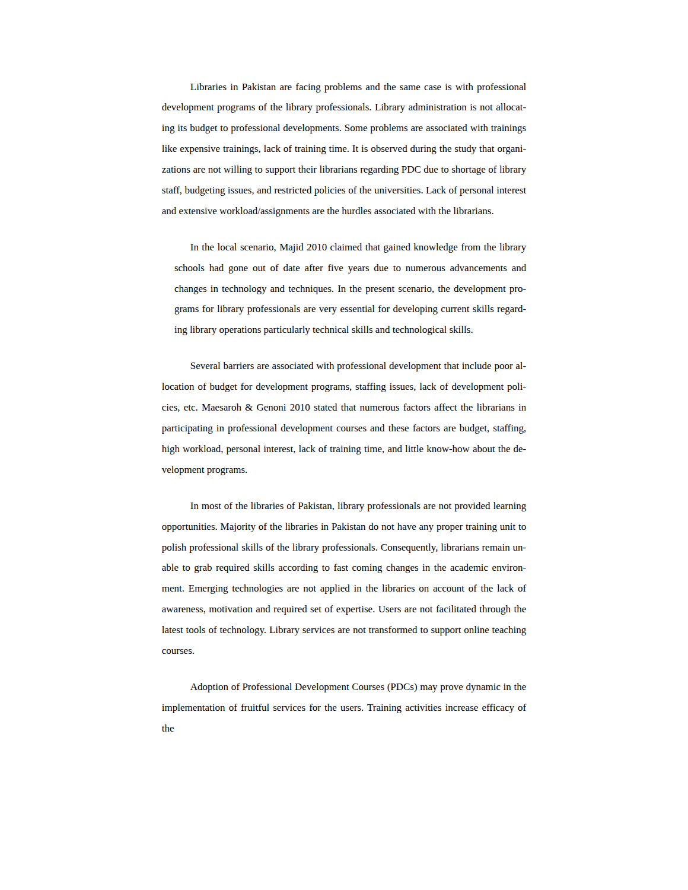Libraries in Pakistan are facing problems and the same case is with professional development programs of the library professionals. Library administration is not allocating its budget to professional developments. Some problems are associated with trainings like expensive trainings, lack of training time. It is observed during the study that organizations are not willing to support their librarians regarding PDC due to shortage of library staff, budgeting issues, and restricted policies of the universities. Lack of personal interest and extensive workload/assignments are the hurdles associated with the librarians.
In the local scenario, Majid 2010 claimed that gained knowledge from the library schools had gone out of date after five years due to numerous advancements and changes in technology and techniques. In the present scenario, the development programs for library professionals are very essential for developing current skills regarding library operations particularly technical skills and technological skills.
Several barriers are associated with professional development that include poor allocation of budget for development programs, staffing issues, lack of development policies, etc. Maesaroh & Genoni 2010 stated that numerous factors affect the librarians in participating in professional development courses and these factors are budget, staffing, high workload, personal interest, lack of training time, and little know-how about the development programs.
In most of the libraries of Pakistan, library professionals are not provided learning opportunities. Majority of the libraries in Pakistan do not have any proper training unit to polish professional skills of the library professionals. Consequently, librarians remain unable to grab required skills according to fast coming changes in the academic environment. Emerging technologies are not applied in the libraries on account of the lack of awareness, motivation and required set of expertise. Users are not facilitated through the latest tools of technology. Library services are not transformed to support online teaching courses.
Adoption of Professional Development Courses (PDCs) may prove dynamic in the implementation of fruitful services for the users. Training activities increase efficacy of the